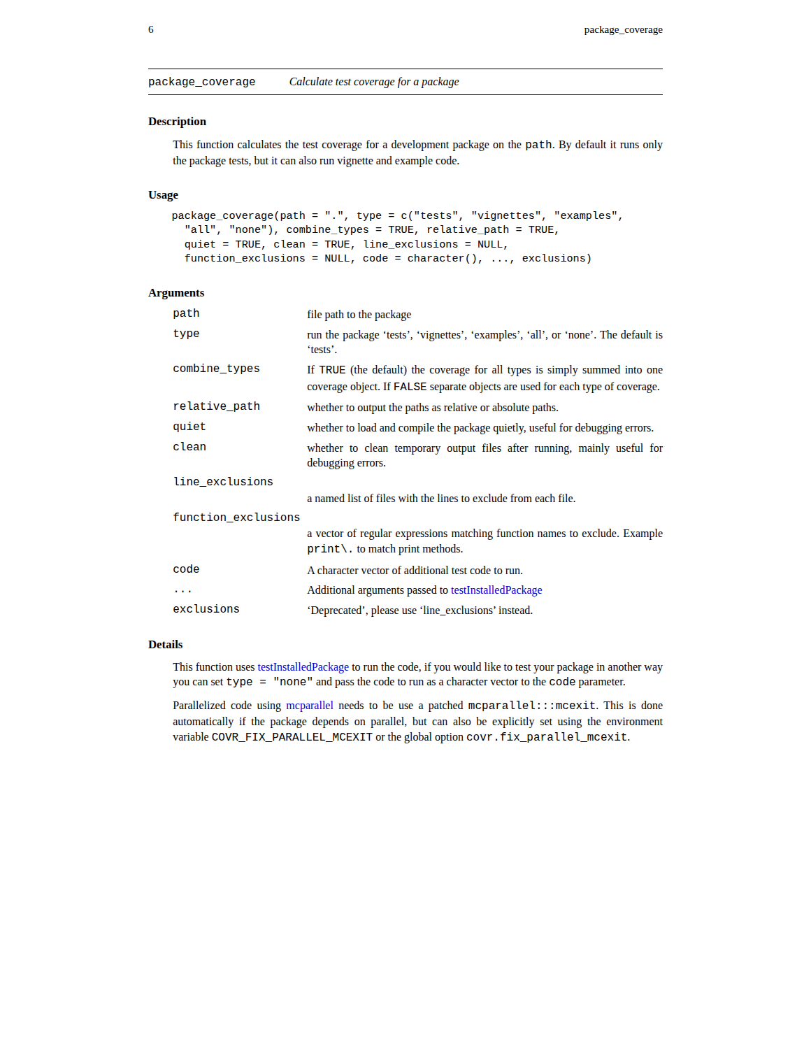6 package_coverage
package_coverage Calculate test coverage for a package
Description
This function calculates the test coverage for a development package on the path. By default it runs only the package tests, but it can also run vignette and example code.
Usage
package_coverage(path = ".", type = c("tests", "vignettes", "examples",
  "all", "none"), combine_types = TRUE, relative_path = TRUE,
  quiet = TRUE, clean = TRUE, line_exclusions = NULL,
  function_exclusions = NULL, code = character(), ..., exclusions)
Arguments
path
file path to the package
type
run the package ‘tests’, ‘vignettes’, ‘examples’, ‘all’, or ‘none’. The default is ‘tests’.
combine_types
If TRUE (the default) the coverage for all types is simply summed into one coverage object. If FALSE separate objects are used for each type of coverage.
relative_path
whether to output the paths as relative or absolute paths.
quiet
whether to load and compile the package quietly, useful for debugging errors.
clean
whether to clean temporary output files after running, mainly useful for debugging errors.
line_exclusions
a named list of files with the lines to exclude from each file.
function_exclusions
a vector of regular expressions matching function names to exclude. Example print\. to match print methods.
code
A character vector of additional test code to run.
...
Additional arguments passed to testInstalledPackage
exclusions
‘Deprecated’, please use ‘line_exclusions’ instead.
Details
This function uses testInstalledPackage to run the code, if you would like to test your package in another way you can set type = "none" and pass the code to run as a character vector to the code parameter.
Parallelized code using mcparallel needs to be use a patched mcparallel:::mcexit. This is done automatically if the package depends on parallel, but can also be explicitly set using the environment variable COVR_FIX_PARALLEL_MCEXIT or the global option covr.fix_parallel_mcexit.